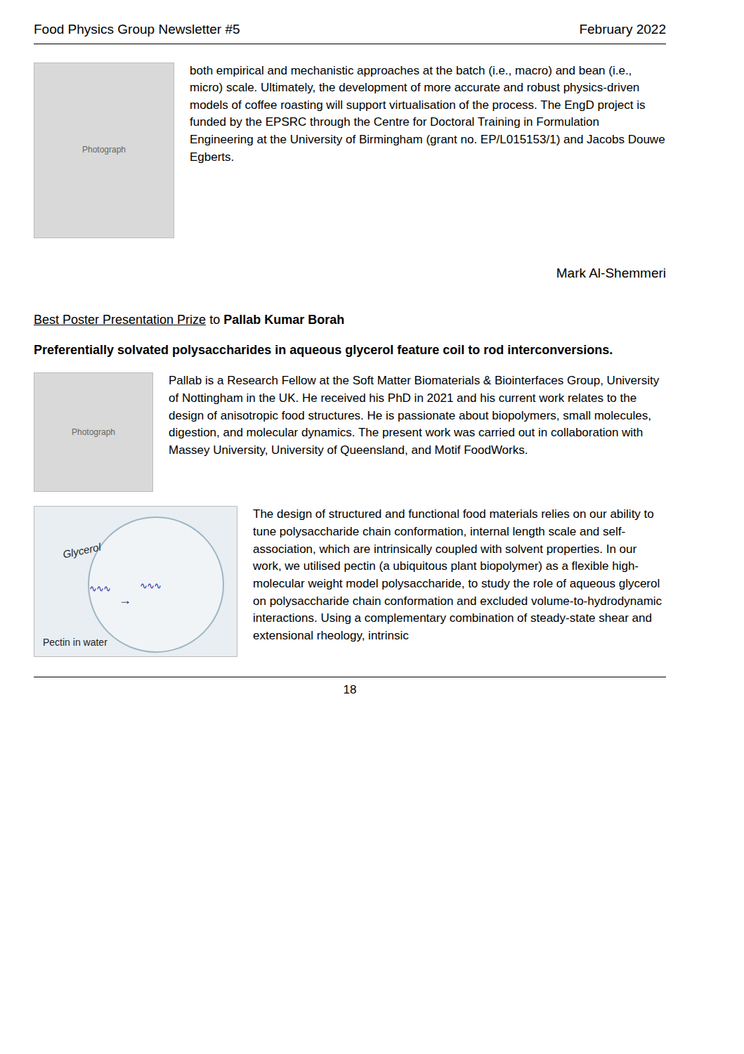Food Physics Group Newsletter #5 February 2022
Photograph
both empirical and mechanistic approaches at the batch (i.e., macro) and bean (i.e., micro) scale. Ultimately, the development of more accurate and robust physics-driven models of coffee roasting will support virtualisation of the process. The EngD project is funded by the EPSRC through the Centre for Doctoral Training in Formulation Engineering at the University of Birmingham (grant no. EP/L015153/1) and Jacobs Douwe Egberts.
Mark Al-Shemmeri
Best Poster Presentation Prize to Pallab Kumar Borah
Preferentially solvated polysaccharides in aqueous glycerol feature coil to rod interconversions.
Photograph
Pallab is a Research Fellow at the Soft Matter Biomaterials & Biointerfaces Group, University of Nottingham in the UK. He received his PhD in 2021 and his current work relates to the design of anisotropic food structures. He is passionate about biopolymers, small molecules, digestion, and molecular dynamics. The present work was carried out in collaboration with Massey University, University of Queensland, and Motif FoodWorks.
Glycerol
∿∿∿
→
∿∿∿
Pectin in water
The design of structured and functional food materials relies on our ability to tune polysaccharide chain conformation, internal length scale and self-association, which are intrinsically coupled with solvent properties. In our work, we utilised pectin (a ubiquitous plant biopolymer) as a flexible high-molecular weight model polysaccharide, to study the role of aqueous glycerol on polysaccharide chain conformation and excluded volume-to-hydrodynamic interactions. Using a complementary combination of steady-state shear and extensional rheology, intrinsic
18